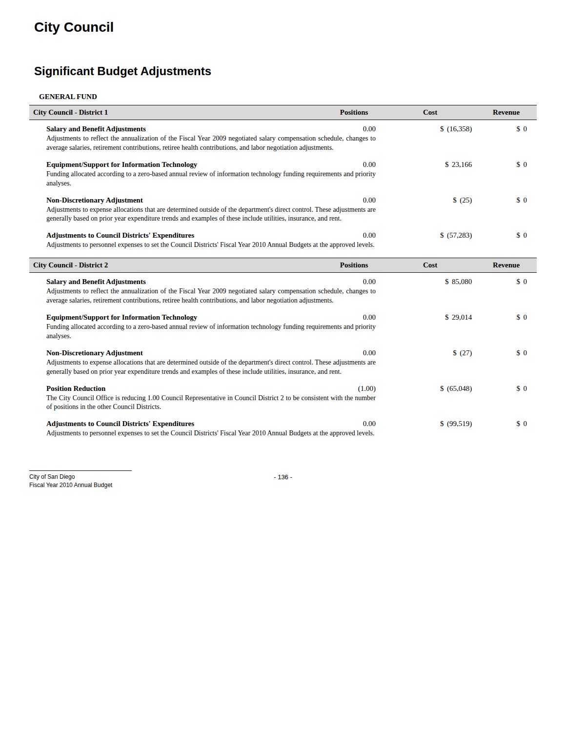City Council
Significant Budget Adjustments
GENERAL FUND
| City Council - District 1 | Positions | Cost | Revenue |
| Salary and Benefit Adjustments | 0.00 | $ (16,358) | $ 0 |
| Adjustments to reflect the annualization of the Fiscal Year 2009 negotiated salary compensation schedule, changes to average salaries, retirement contributions, retiree health contributions, and labor negotiation adjustments. |
| Equipment/Support for Information Technology | 0.00 | $ 23,166 | $ 0 |
| Funding allocated according to a zero-based annual review of information technology funding requirements and priority analyses. |
| Non-Discretionary Adjustment | 0.00 | $ (25) | $ 0 |
| Adjustments to expense allocations that are determined outside of the department's direct control. These adjustments are generally based on prior year expenditure trends and examples of these include utilities, insurance, and rent. |
| Adjustments to Council Districts' Expenditures | 0.00 | $ (57,283) | $ 0 |
| Adjustments to personnel expenses to set the Council Districts' Fiscal Year 2010 Annual Budgets at the approved levels. |
| City Council - District 2 | Positions | Cost | Revenue |
| Salary and Benefit Adjustments | 0.00 | $ 85,080 | $ 0 |
| Adjustments to reflect the annualization of the Fiscal Year 2009 negotiated salary compensation schedule, changes to average salaries, retirement contributions, retiree health contributions, and labor negotiation adjustments. |
| Equipment/Support for Information Technology | 0.00 | $ 29,014 | $ 0 |
| Funding allocated according to a zero-based annual review of information technology funding requirements and priority analyses. |
| Non-Discretionary Adjustment | 0.00 | $ (27) | $ 0 |
| Adjustments to expense allocations that are determined outside of the department's direct control. These adjustments are generally based on prior year expenditure trends and examples of these include utilities, insurance, and rent. |
| Position Reduction | (1.00) | $ (65,048) | $ 0 |
| The City Council Office is reducing 1.00 Council Representative in Council District 2 to be consistent with the number of positions in the other Council Districts. |
| Adjustments to Council Districts' Expenditures | 0.00 | $ (99,519) | $ 0 |
| Adjustments to personnel expenses to set the Council Districts' Fiscal Year 2010 Annual Budgets at the approved levels. |
City of San Diego
Fiscal Year 2010 Annual Budget
- 136 -